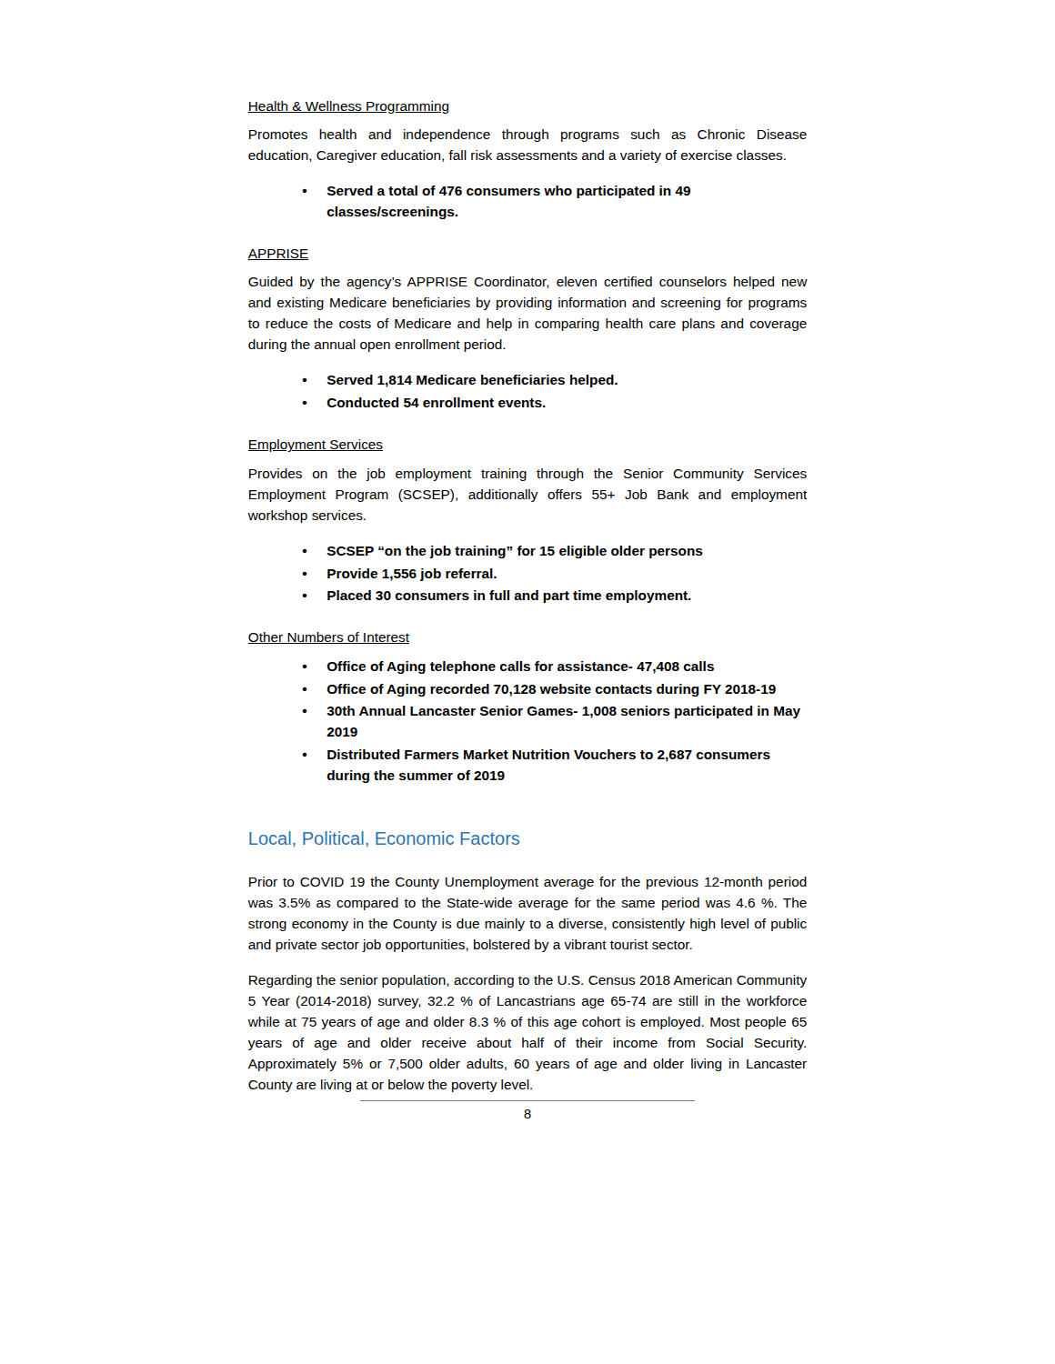Health & Wellness Programming
Promotes health and independence through programs such as Chronic Disease education, Caregiver education, fall risk assessments and a variety of exercise classes.
Served a total of 476 consumers who participated in 49 classes/screenings.
APPRISE
Guided by the agency’s APPRISE Coordinator, eleven certified counselors helped new and existing Medicare beneficiaries by providing information and screening for programs to reduce the costs of Medicare and help in comparing health care plans and coverage during the annual open enrollment period.
Served 1,814 Medicare beneficiaries helped.
Conducted 54 enrollment events.
Employment Services
Provides on the job employment training through the Senior Community Services Employment Program (SCSEP), additionally offers 55+ Job Bank and employment workshop services.
SCSEP “on the job training” for 15 eligible older persons
Provide 1,556 job referral.
Placed 30 consumers in full and part time employment.
Other Numbers of Interest
Office of Aging telephone calls for assistance- 47,408 calls
Office of Aging recorded 70,128 website contacts during FY 2018-19
30th Annual Lancaster Senior Games- 1,008 seniors participated in May 2019
Distributed Farmers Market Nutrition Vouchers to 2,687 consumers during the summer of 2019
Local, Political, Economic Factors
Prior to COVID 19 the County Unemployment average for the previous 12-month period was 3.5% as compared to the State-wide average for the same period was 4.6 %. The strong economy in the County is due mainly to a diverse, consistently high level of public and private sector job opportunities, bolstered by a vibrant tourist sector.
Regarding the senior population, according to the U.S. Census 2018 American Community 5 Year (2014-2018) survey, 32.2 % of Lancastrians age 65-74 are still in the workforce while at 75 years of age and older 8.3 % of this age cohort is employed. Most people 65 years of age and older receive about half of their income from Social Security. Approximately 5% or 7,500 older adults, 60 years of age and older living in Lancaster County are living at or below the poverty level.
8